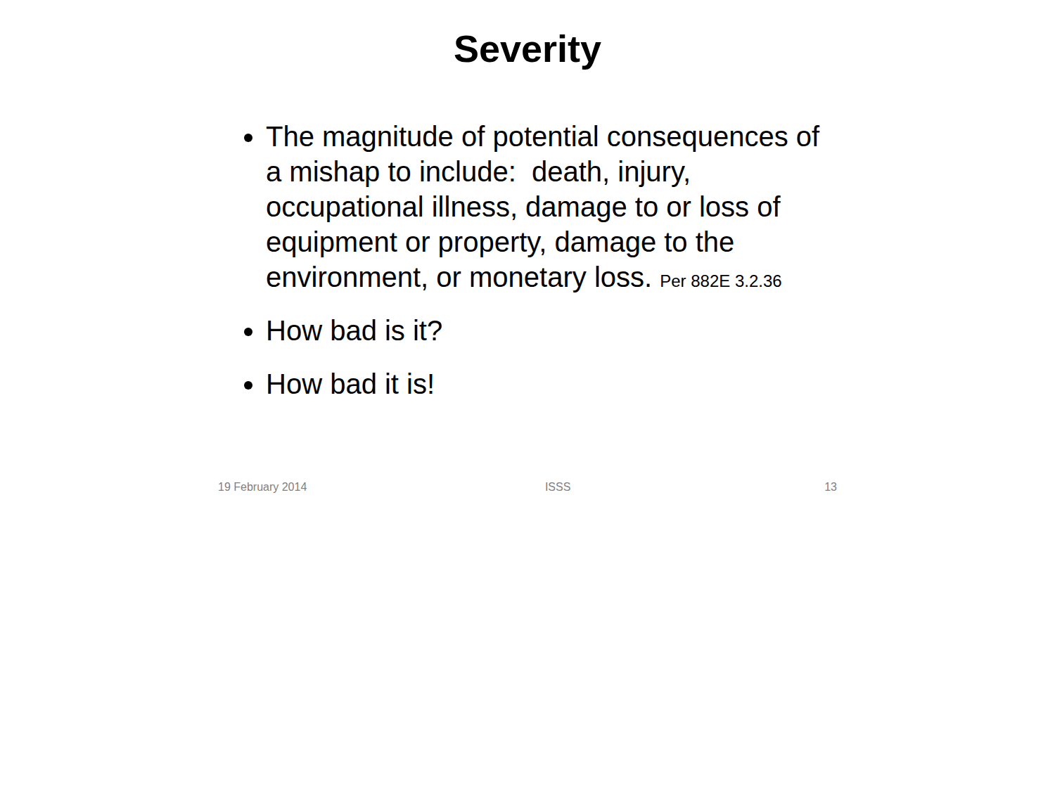Severity
The magnitude of potential consequences of a mishap to include: death, injury, occupational illness, damage to or loss of equipment or property, damage to the environment, or monetary loss. Per 882E 3.2.36
How bad is it?
How bad it is!
19 February 2014
ISSS
13